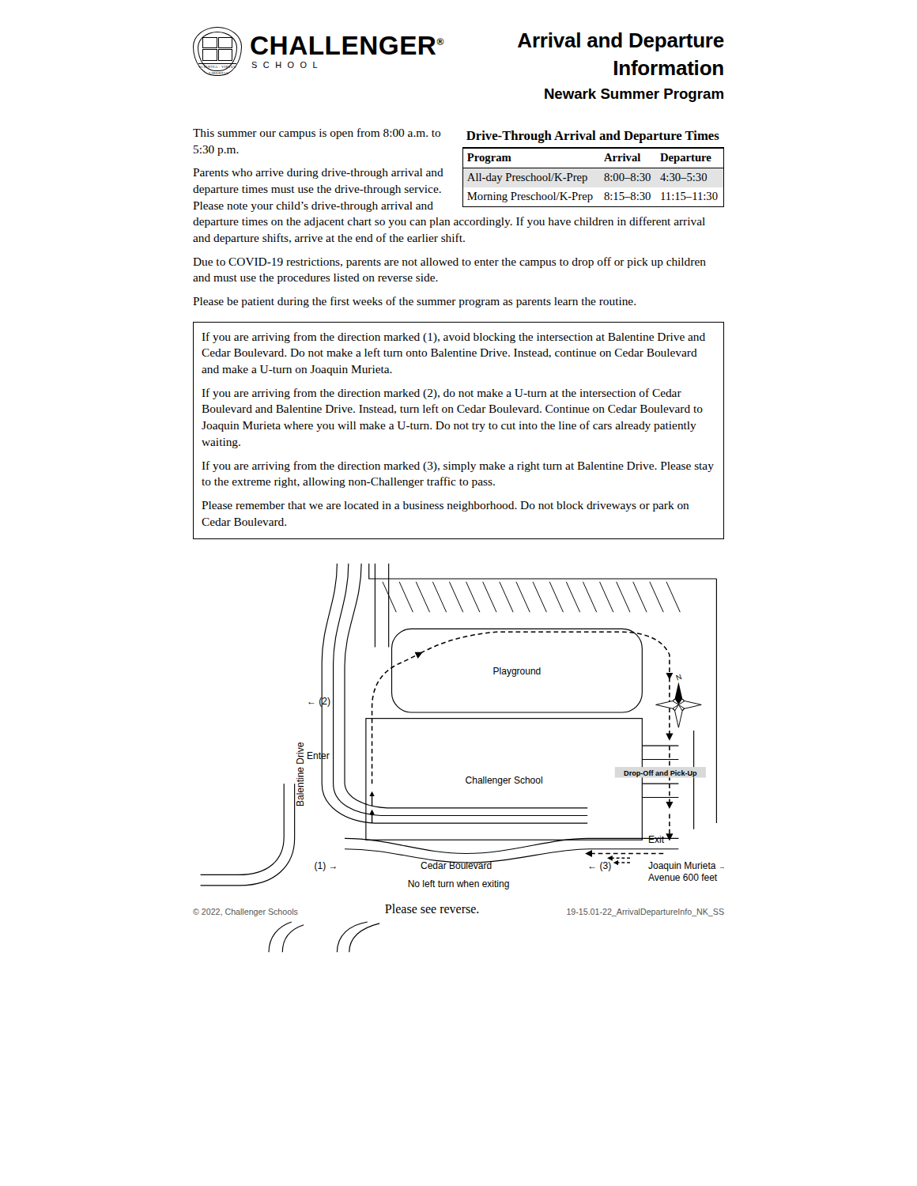SCIENTIA · VIRTUS · LIBERTAS
CHALLENGER®
SCHOOL
Arrival and Departure Information
Newark Summer Program
Drive-Through Arrival and Departure Times
| Program | Arrival | Departure |
| --- | --- | --- |
| All-day Preschool/K-Prep | 8:00–8:30 | 4:30–5:30 |
| Morning Preschool/K-Prep | 8:15–8:30 | 11:15–11:30 |
This summer our campus is open from 8:00 a.m. to 5:30 p.m.
Parents who arrive during drive-through arrival and departure times must use the drive-through service. Please note your child’s drive-through arrival and departure times on the adjacent chart so you can plan accordingly. If you have children in different arrival and departure shifts, arrive at the end of the earlier shift.
Due to COVID-19 restrictions, parents are not allowed to enter the campus to drop off or pick up children and must use the procedures listed on reverse side.
Please be patient during the first weeks of the summer program as parents learn the routine.
If you are arriving from the direction marked (1), avoid blocking the intersection at Balentine Drive and Cedar Boulevard. Do not make a left turn onto Balentine Drive. Instead, continue on Cedar Boulevard and make a U-turn on Joaquin Murieta.
If you are arriving from the direction marked (2), do not make a U-turn at the intersection of Cedar Boulevard and Balentine Drive. Instead, turn left on Cedar Boulevard. Continue on Cedar Boulevard to Joaquin Murieta where you will make a U-turn. Do not try to cut into the line of cars already patiently waiting.
If you are arriving from the direction marked (3), simply make a right turn at Balentine Drive. Please stay to the extreme right, allowing non-Challenger traffic to pass.
Please remember that we are located in a business neighborhood. Do not block driveways or park on Cedar Boulevard.
N Playground Challenger School Enter Exit Cedar Boulevard ← (3) (1) → ← (2) Joaquin Murieta → Avenue 600 feet No left turn when exiting Balentine Drive Drop-Off and Pick-Up
© 2022, Challenger Schools
Please see reverse.
19-15.01-22_ArrivalDepartureInfo_NK_SS